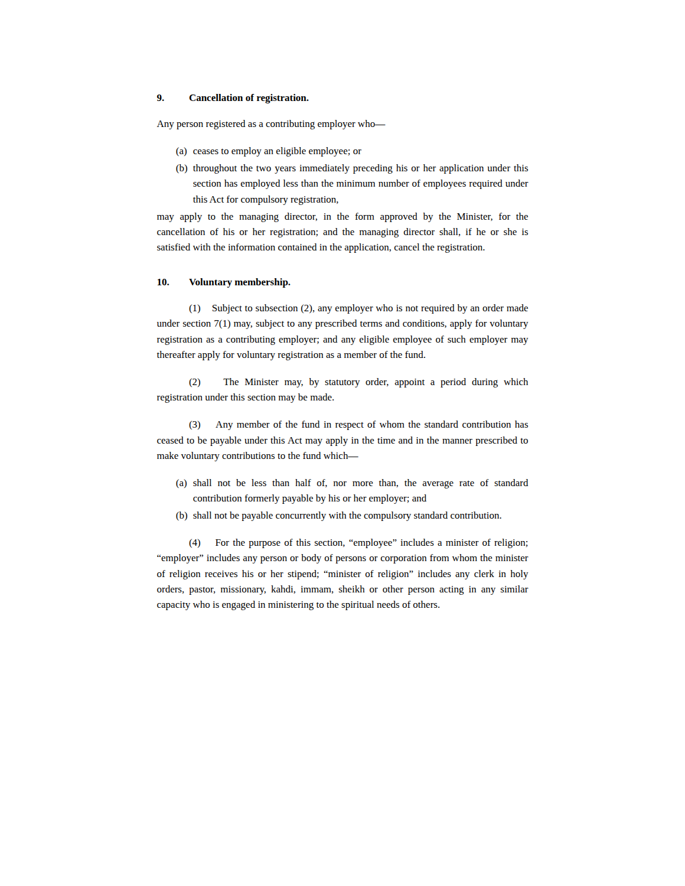9. Cancellation of registration.
Any person registered as a contributing employer who—
(a) ceases to employ an eligible employee; or
(b) throughout the two years immediately preceding his or her application under this section has employed less than the minimum number of employees required under this Act for compulsory registration,
may apply to the managing director, in the form approved by the Minister, for the cancellation of his or her registration; and the managing director shall, if he or she is satisfied with the information contained in the application, cancel the registration.
10. Voluntary membership.
(1) Subject to subsection (2), any employer who is not required by an order made under section 7(1) may, subject to any prescribed terms and conditions, apply for voluntary registration as a contributing employer; and any eligible employee of such employer may thereafter apply for voluntary registration as a member of the fund.
(2) The Minister may, by statutory order, appoint a period during which registration under this section may be made.
(3) Any member of the fund in respect of whom the standard contribution has ceased to be payable under this Act may apply in the time and in the manner prescribed to make voluntary contributions to the fund which—
(a) shall not be less than half of, nor more than, the average rate of standard contribution formerly payable by his or her employer; and
(b) shall not be payable concurrently with the compulsory standard contribution.
(4) For the purpose of this section, “employee” includes a minister of religion; “employer” includes any person or body of persons or corporation from whom the minister of religion receives his or her stipend; “minister of religion” includes any clerk in holy orders, pastor, missionary, kahdi, immam, sheikh or other person acting in any similar capacity who is engaged in ministering to the spiritual needs of others.